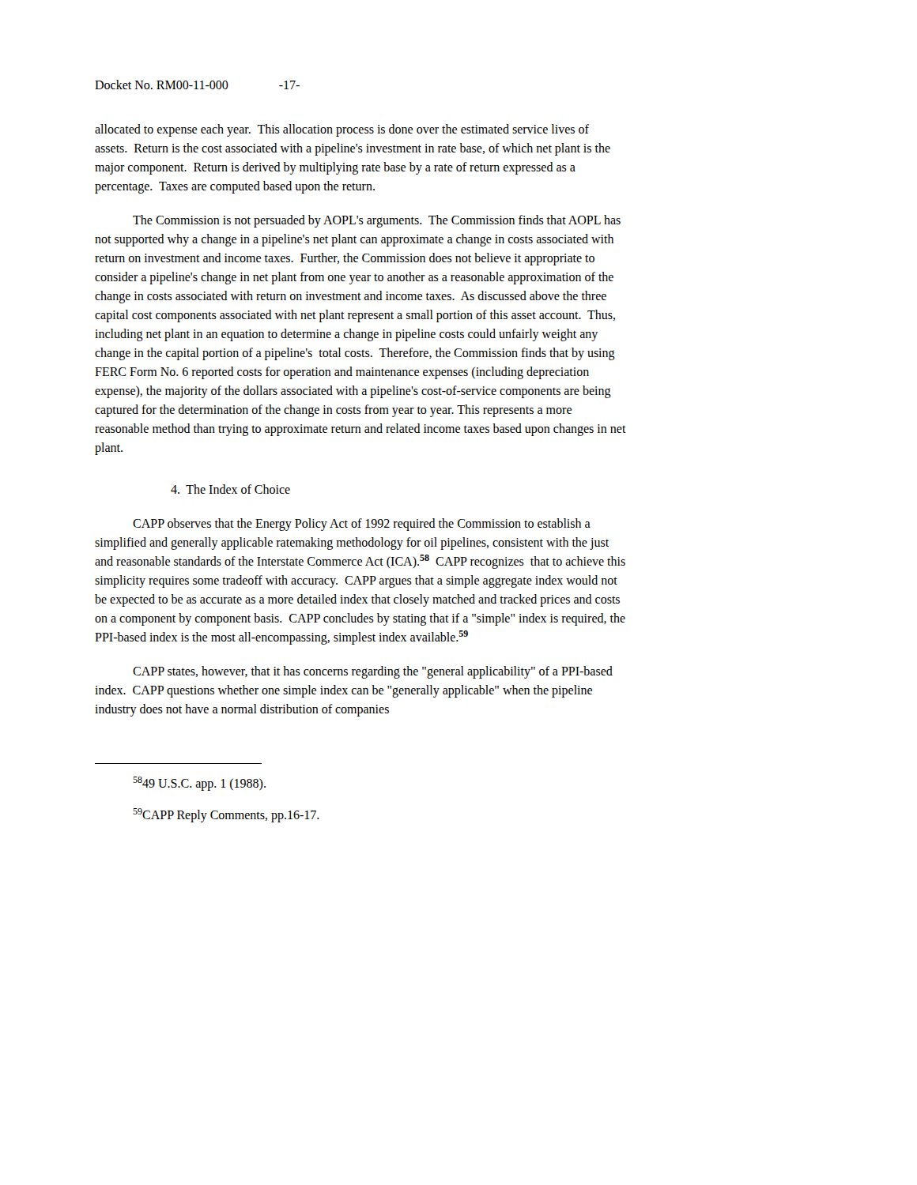Docket No. RM00-11-000 -17-
allocated to expense each year. This allocation process is done over the estimated service lives of assets. Return is the cost associated with a pipeline's investment in rate base, of which net plant is the major component. Return is derived by multiplying rate base by a rate of return expressed as a percentage. Taxes are computed based upon the return.
The Commission is not persuaded by AOPL's arguments. The Commission finds that AOPL has not supported why a change in a pipeline's net plant can approximate a change in costs associated with return on investment and income taxes. Further, the Commission does not believe it appropriate to consider a pipeline's change in net plant from one year to another as a reasonable approximation of the change in costs associated with return on investment and income taxes. As discussed above the three capital cost components associated with net plant represent a small portion of this asset account. Thus, including net plant in an equation to determine a change in pipeline costs could unfairly weight any change in the capital portion of a pipeline's total costs. Therefore, the Commission finds that by using FERC Form No. 6 reported costs for operation and maintenance expenses (including depreciation expense), the majority of the dollars associated with a pipeline's cost-of-service components are being captured for the determination of the change in costs from year to year. This represents a more reasonable method than trying to approximate return and related income taxes based upon changes in net plant.
4. The Index of Choice
CAPP observes that the Energy Policy Act of 1992 required the Commission to establish a simplified and generally applicable ratemaking methodology for oil pipelines, consistent with the just and reasonable standards of the Interstate Commerce Act (ICA).58 CAPP recognizes that to achieve this simplicity requires some tradeoff with accuracy. CAPP argues that a simple aggregate index would not be expected to be as accurate as a more detailed index that closely matched and tracked prices and costs on a component by component basis. CAPP concludes by stating that if a "simple" index is required, the PPI-based index is the most all-encompassing, simplest index available.59
CAPP states, however, that it has concerns regarding the "general applicability" of a PPI-based index. CAPP questions whether one simple index can be "generally applicable" when the pipeline industry does not have a normal distribution of companies
5849 U.S.C. app. 1 (1988).
59CAPP Reply Comments, pp.16-17.